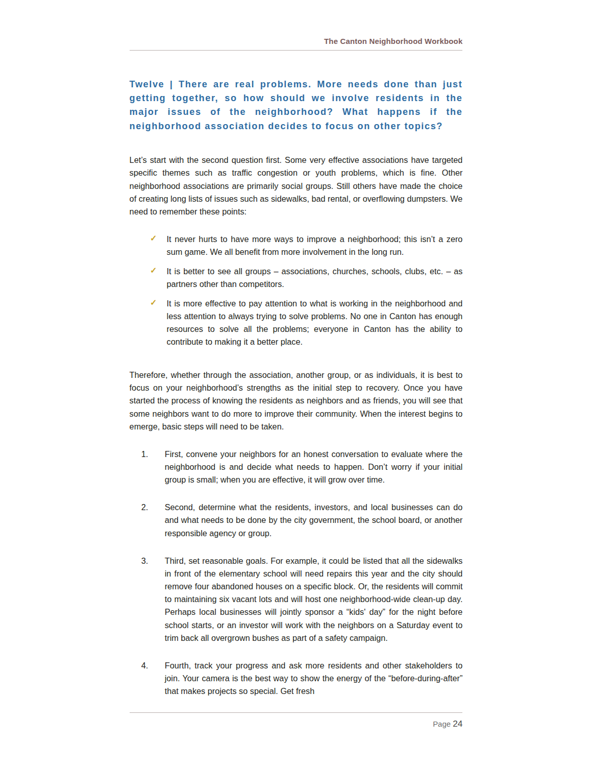The Canton Neighborhood Workbook
Twelve | There are real problems. More needs done than just getting together, so how should we involve residents in the major issues of the neighborhood? What happens if the neighborhood association decides to focus on other topics?
Let’s start with the second question first. Some very effective associations have targeted specific themes such as traffic congestion or youth problems, which is fine. Other neighborhood associations are primarily social groups. Still others have made the choice of creating long lists of issues such as sidewalks, bad rental, or overflowing dumpsters. We need to remember these points:
It never hurts to have more ways to improve a neighborhood; this isn’t a zero sum game. We all benefit from more involvement in the long run.
It is better to see all groups – associations, churches, schools, clubs, etc. – as partners other than competitors.
It is more effective to pay attention to what is working in the neighborhood and less attention to always trying to solve problems. No one in Canton has enough resources to solve all the problems; everyone in Canton has the ability to contribute to making it a better place.
Therefore, whether through the association, another group, or as individuals, it is best to focus on your neighborhood’s strengths as the initial step to recovery. Once you have started the process of knowing the residents as neighbors and as friends, you will see that some neighbors want to do more to improve their community. When the interest begins to emerge, basic steps will need to be taken.
First, convene your neighbors for an honest conversation to evaluate where the neighborhood is and decide what needs to happen. Don’t worry if your initial group is small; when you are effective, it will grow over time.
Second, determine what the residents, investors, and local businesses can do and what needs to be done by the city government, the school board, or another responsible agency or group.
Third, set reasonable goals. For example, it could be listed that all the sidewalks in front of the elementary school will need repairs this year and the city should remove four abandoned houses on a specific block. Or, the residents will commit to maintaining six vacant lots and will host one neighborhood-wide clean-up day. Perhaps local businesses will jointly sponsor a “kids' day” for the night before school starts, or an investor will work with the neighbors on a Saturday event to trim back all overgrown bushes as part of a safety campaign.
Fourth, track your progress and ask more residents and other stakeholders to join. Your camera is the best way to show the energy of the “before-during-after” that makes projects so special. Get fresh
Page 24